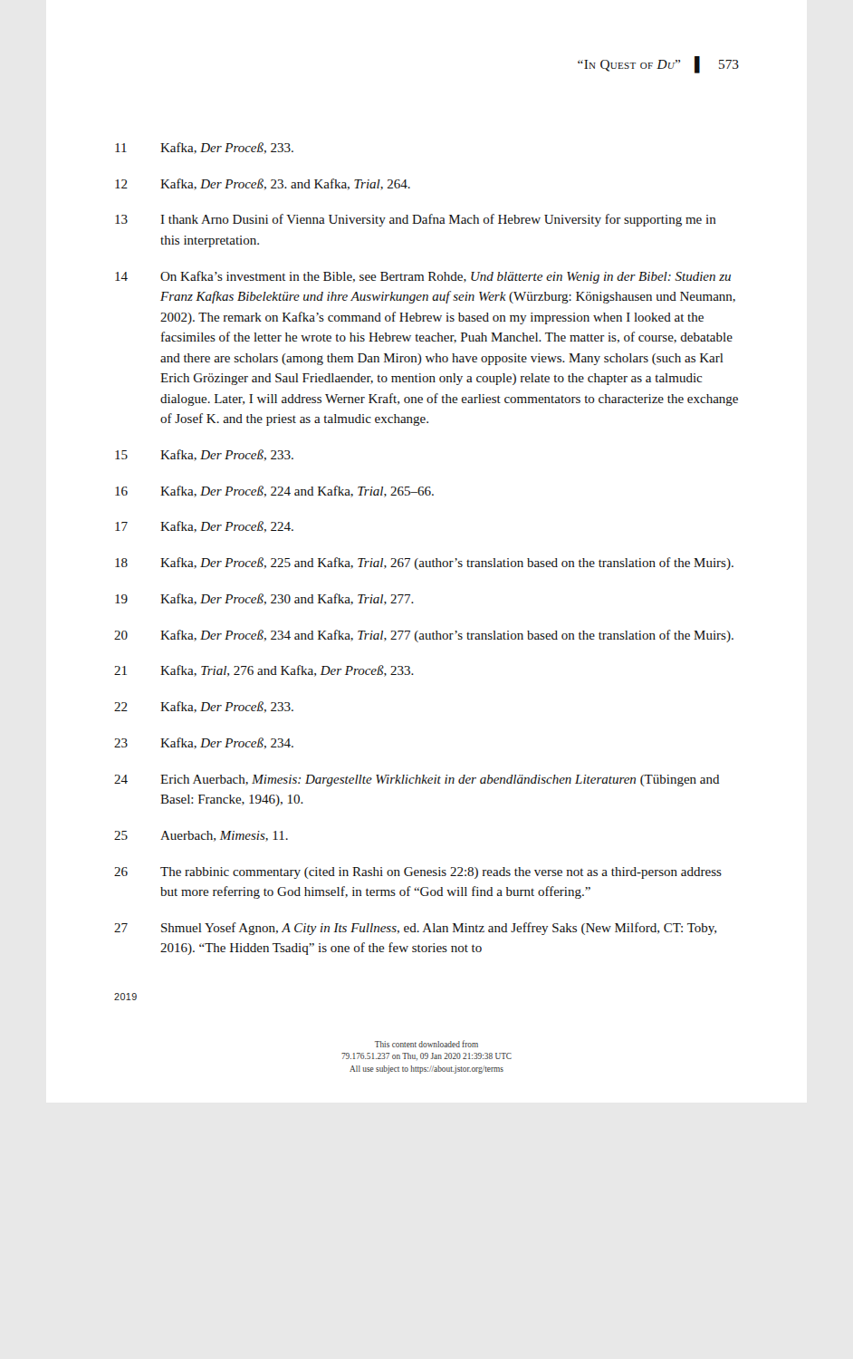“In Quest of Du” ▌ 573
11
Kafka, Der Proceß, 233.
12
Kafka, Der Proceß, 23. and Kafka, Trial, 264.
13
I thank Arno Dusini of Vienna University and Dafna Mach of Hebrew University for supporting me in this interpretation.
14
On Kafka’s investment in the Bible, see Bertram Rohde, Und blätterte ein Wenig in der Bibel: Studien zu Franz Kafkas Bibelektüre und ihre Auswirkungen auf sein Werk (Würzburg: Königshausen und Neumann, 2002). The remark on Kafka’s command of Hebrew is based on my impression when I looked at the facsimiles of the letter he wrote to his Hebrew teacher, Puah Manchel. The matter is, of course, debatable and there are scholars (among them Dan Miron) who have opposite views. Many scholars (such as Karl Erich Grözinger and Saul Friedlaender, to mention only a couple) relate to the chapter as a talmudic dialogue. Later, I will address Werner Kraft, one of the earliest commentators to characterize the exchange of Josef K. and the priest as a talmudic exchange.
15
Kafka, Der Proceß, 233.
16
Kafka, Der Proceß, 224 and Kafka, Trial, 265–66.
17
Kafka, Der Proceß, 224.
18
Kafka, Der Proceß, 225 and Kafka, Trial, 267 (author’s translation based on the translation of the Muirs).
19
Kafka, Der Proceß, 230 and Kafka, Trial, 277.
20
Kafka, Der Proceß, 234 and Kafka, Trial, 277 (author’s translation based on the translation of the Muirs).
21
Kafka, Trial, 276 and Kafka, Der Proceß, 233.
22
Kafka, Der Proceß, 233.
23
Kafka, Der Proceß, 234.
24
Erich Auerbach, Mimesis: Dargestellte Wirklichkeit in der abendländischen Literaturen (Tübingen and Basel: Francke, 1946), 10.
25
Auerbach, Mimesis, 11.
26
The rabbinic commentary (cited in Rashi on Genesis 22:8) reads the verse not as a third-person address but more referring to God himself, in terms of “God will find a burnt offering.”
27
Shmuel Yosef Agnon, A City in Its Fullness, ed. Alan Mintz and Jeffrey Saks (New Milford, CT: Toby, 2016). “The Hidden Tsadiq” is one of the few stories not to
2019
This content downloaded from
79.176.51.237 on Thu, 09 Jan 2020 21:39:38 UTC
All use subject to https://about.jstor.org/terms